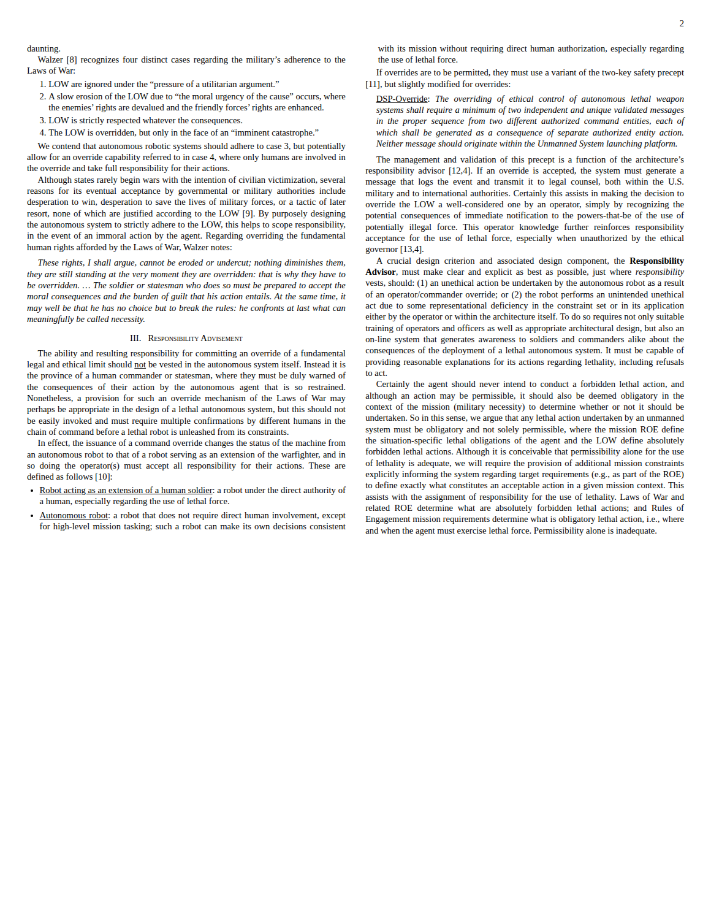2
daunting.
Walzer [8] recognizes four distinct cases regarding the military’s adherence to the Laws of War:
LOW are ignored under the “pressure of a utilitarian argument.”
A slow erosion of the LOW due to “the moral urgency of the cause” occurs, where the enemies’ rights are devalued and the friendly forces’ rights are enhanced.
LOW is strictly respected whatever the consequences.
The LOW is overridden, but only in the face of an “imminent catastrophe.”
We contend that autonomous robotic systems should adhere to case 3, but potentially allow for an override capability referred to in case 4, where only humans are involved in the override and take full responsibility for their actions.
Although states rarely begin wars with the intention of civilian victimization, several reasons for its eventual acceptance by governmental or military authorities include desperation to win, desperation to save the lives of military forces, or a tactic of later resort, none of which are justified according to the LOW [9]. By purposely designing the autonomous system to strictly adhere to the LOW, this helps to scope responsibility, in the event of an immoral action by the agent. Regarding overriding the fundamental human rights afforded by the Laws of War, Walzer notes:
These rights, I shall argue, cannot be eroded or undercut; nothing diminishes them, they are still standing at the very moment they are overridden: that is why they have to be overridden. … The soldier or statesman who does so must be prepared to accept the moral consequences and the burden of guilt that his action entails. At the same time, it may well be that he has no choice but to break the rules: he confronts at last what can meaningfully be called necessity.
III. Responsibility Advisement
The ability and resulting responsibility for committing an override of a fundamental legal and ethical limit should not be vested in the autonomous system itself. Instead it is the province of a human commander or statesman, where they must be duly warned of the consequences of their action by the autonomous agent that is so restrained. Nonetheless, a provision for such an override mechanism of the Laws of War may perhaps be appropriate in the design of a lethal autonomous system, but this should not be easily invoked and must require multiple confirmations by different humans in the chain of command before a lethal robot is unleashed from its constraints.
In effect, the issuance of a command override changes the status of the machine from an autonomous robot to that of a robot serving as an extension of the warfighter, and in so doing the operator(s) must accept all responsibility for their actions. These are defined as follows [10]:
Robot acting as an extension of a human soldier: a robot under the direct authority of a human, especially regarding the use of lethal force.
Autonomous robot: a robot that does not require direct human involvement, except for high-level mission tasking; such a robot can make its own decisions consistent with its mission without requiring direct human authorization, especially regarding the use of lethal force.
If overrides are to be permitted, they must use a variant of the two-key safety precept [11], but slightly modified for overrides:
DSP-Override: The overriding of ethical control of autonomous lethal weapon systems shall require a minimum of two independent and unique validated messages in the proper sequence from two different authorized command entities, each of which shall be generated as a consequence of separate authorized entity action. Neither message should originate within the Unmanned System launching platform.
The management and validation of this precept is a function of the architecture’s responsibility advisor [12,4]. If an override is accepted, the system must generate a message that logs the event and transmit it to legal counsel, both within the U.S. military and to international authorities. Certainly this assists in making the decision to override the LOW a well-considered one by an operator, simply by recognizing the potential consequences of immediate notification to the powers-that-be of the use of potentially illegal force. This operator knowledge further reinforces responsibility acceptance for the use of lethal force, especially when unauthorized by the ethical governor [13,4].
A crucial design criterion and associated design component, the Responsibility Advisor, must make clear and explicit as best as possible, just where responsibility vests, should: (1) an unethical action be undertaken by the autonomous robot as a result of an operator/commander override; or (2) the robot performs an unintended unethical act due to some representational deficiency in the constraint set or in its application either by the operator or within the architecture itself. To do so requires not only suitable training of operators and officers as well as appropriate architectural design, but also an on-line system that generates awareness to soldiers and commanders alike about the consequences of the deployment of a lethal autonomous system. It must be capable of providing reasonable explanations for its actions regarding lethality, including refusals to act.
Certainly the agent should never intend to conduct a forbidden lethal action, and although an action may be permissible, it should also be deemed obligatory in the context of the mission (military necessity) to determine whether or not it should be undertaken. So in this sense, we argue that any lethal action undertaken by an unmanned system must be obligatory and not solely permissible, where the mission ROE define the situation-specific lethal obligations of the agent and the LOW define absolutely forbidden lethal actions. Although it is conceivable that permissibility alone for the use of lethality is adequate, we will require the provision of additional mission constraints explicitly informing the system regarding target requirements (e.g., as part of the ROE) to define exactly what constitutes an acceptable action in a given mission context. This assists with the assignment of responsibility for the use of lethality. Laws of War and related ROE determine what are absolutely forbidden lethal actions; and Rules of Engagement mission requirements determine what is obligatory lethal action, i.e., where and when the agent must exercise lethal force. Permissibility alone is inadequate.